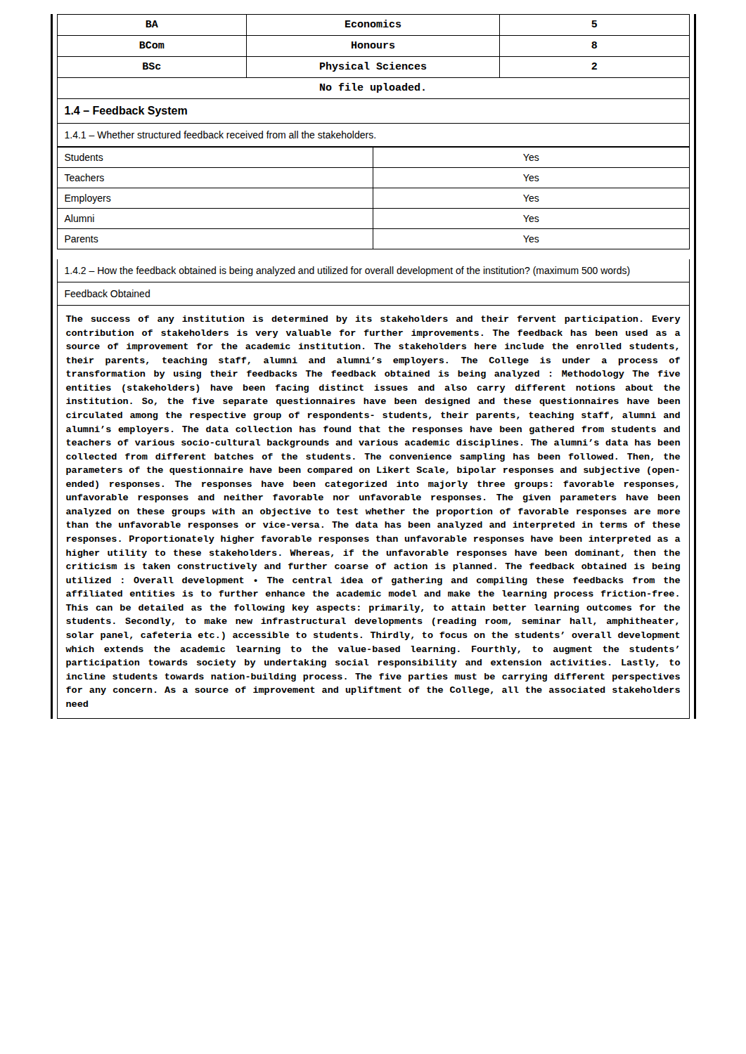| BA | Economics | 5 |
| BCom | Honours | 8 |
| BSc | Physical Sciences | 2 |
| No file uploaded. |
1.4 – Feedback System
1.4.1 – Whether structured feedback received from all the stakeholders.
| Students | Yes |
| Teachers | Yes |
| Employers | Yes |
| Alumni | Yes |
| Parents | Yes |
1.4.2 – How the feedback obtained is being analyzed and utilized for overall development of the institution? (maximum 500 words)
Feedback Obtained
The success of any institution is determined by its stakeholders and their fervent participation. Every contribution of stakeholders is very valuable for further improvements. The feedback has been used as a source of improvement for the academic institution. The stakeholders here include the enrolled students, their parents, teaching staff, alumni and alumni’s employers. The College is under a process of transformation by using their feedbacks The feedback obtained is being analyzed : Methodology The five entities (stakeholders) have been facing distinct issues and also carry different notions about the institution. So, the five separate questionnaires have been designed and these questionnaires have been circulated among the respective group of respondents- students, their parents, teaching staff, alumni and alumni’s employers. The data collection has found that the responses have been gathered from students and teachers of various socio-cultural backgrounds and various academic disciplines. The alumni’s data has been collected from different batches of the students. The convenience sampling has been followed. Then, the parameters of the questionnaire have been compared on Likert Scale, bipolar responses and subjective (open-ended) responses. The responses have been categorized into majorly three groups: favorable responses, unfavorable responses and neither favorable nor unfavorable responses. The given parameters have been analyzed on these groups with an objective to test whether the proportion of favorable responses are more than the unfavorable responses or vice-versa. The data has been analyzed and interpreted in terms of these responses. Proportionately higher favorable responses than unfavorable responses have been interpreted as a higher utility to these stakeholders. Whereas, if the unfavorable responses have been dominant, then the criticism is taken constructively and further coarse of action is planned. The feedback obtained is being utilized : Overall development • The central idea of gathering and compiling these feedbacks from the affiliated entities is to further enhance the academic model and make the learning process friction-free. This can be detailed as the following key aspects: primarily, to attain better learning outcomes for the students. Secondly, to make new infrastructural developments (reading room, seminar hall, amphitheater, solar panel, cafeteria etc.) accessible to students. Thirdly, to focus on the students’ overall development which extends the academic learning to the value-based learning. Fourthly, to augment the students’ participation towards society by undertaking social responsibility and extension activities. Lastly, to incline students towards nation-building process. The five parties must be carrying different perspectives for any concern. As a source of improvement and upliftment of the College, all the associated stakeholders need